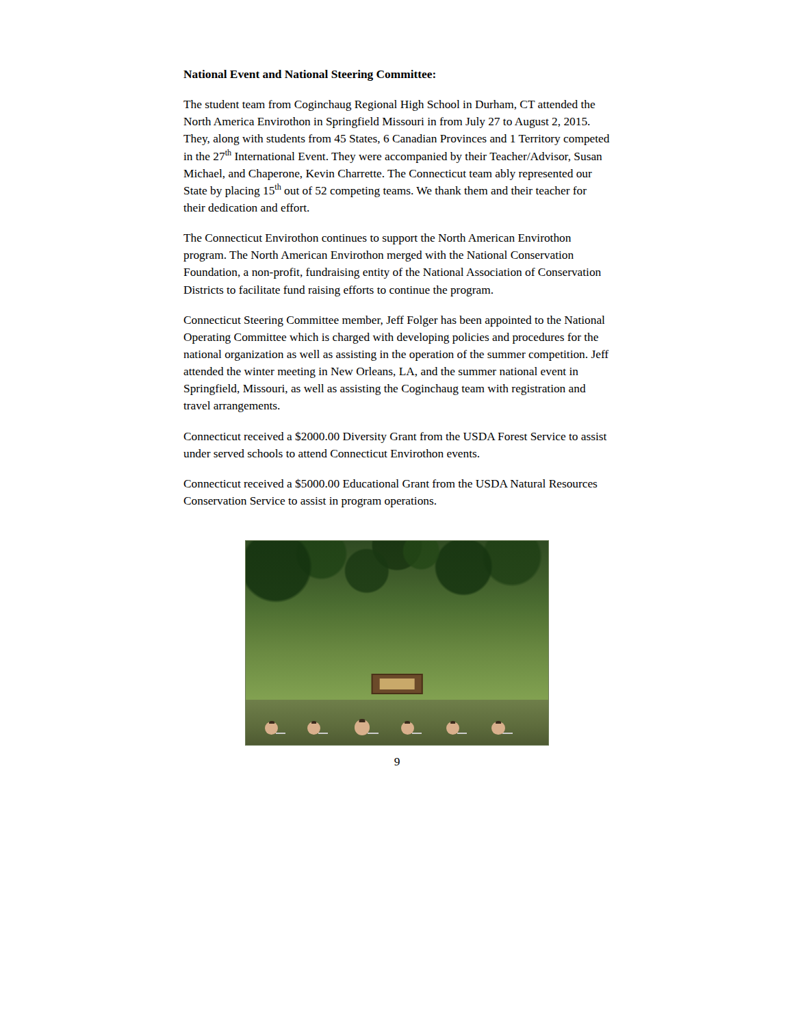National Event and National Steering Committee:
The student team from Coginchaug Regional High School in Durham, CT attended the North America Envirothon in Springfield Missouri in from July 27 to August 2, 2015. They, along with students from 45 States, 6 Canadian Provinces and 1 Territory competed in the 27th International Event. They were accompanied by their Teacher/Advisor, Susan Michael, and Chaperone, Kevin Charrette. The Connecticut team ably represented our State by placing 15th out of 52 competing teams. We thank them and their teacher for their dedication and effort.
The Connecticut Envirothon continues to support the North American Envirothon program. The North American Envirothon merged with the National Conservation Foundation, a non-profit, fundraising entity of the National Association of Conservation Districts to facilitate fund raising efforts to continue the program.
Connecticut Steering Committee member, Jeff Folger has been appointed to the National Operating Committee which is charged with developing policies and procedures for the national organization as well as assisting in the operation of the summer competition. Jeff attended the winter meeting in New Orleans, LA, and the summer national event in Springfield, Missouri, as well as assisting the Coginchaug team with registration and travel arrangements.
Connecticut received a $2000.00 Diversity Grant from the USDA Forest Service to assist under served schools to attend Connecticut Envirothon events.
Connecticut received a $5000.00 Educational Grant from the USDA Natural Resources Conservation Service to assist in program operations.
9